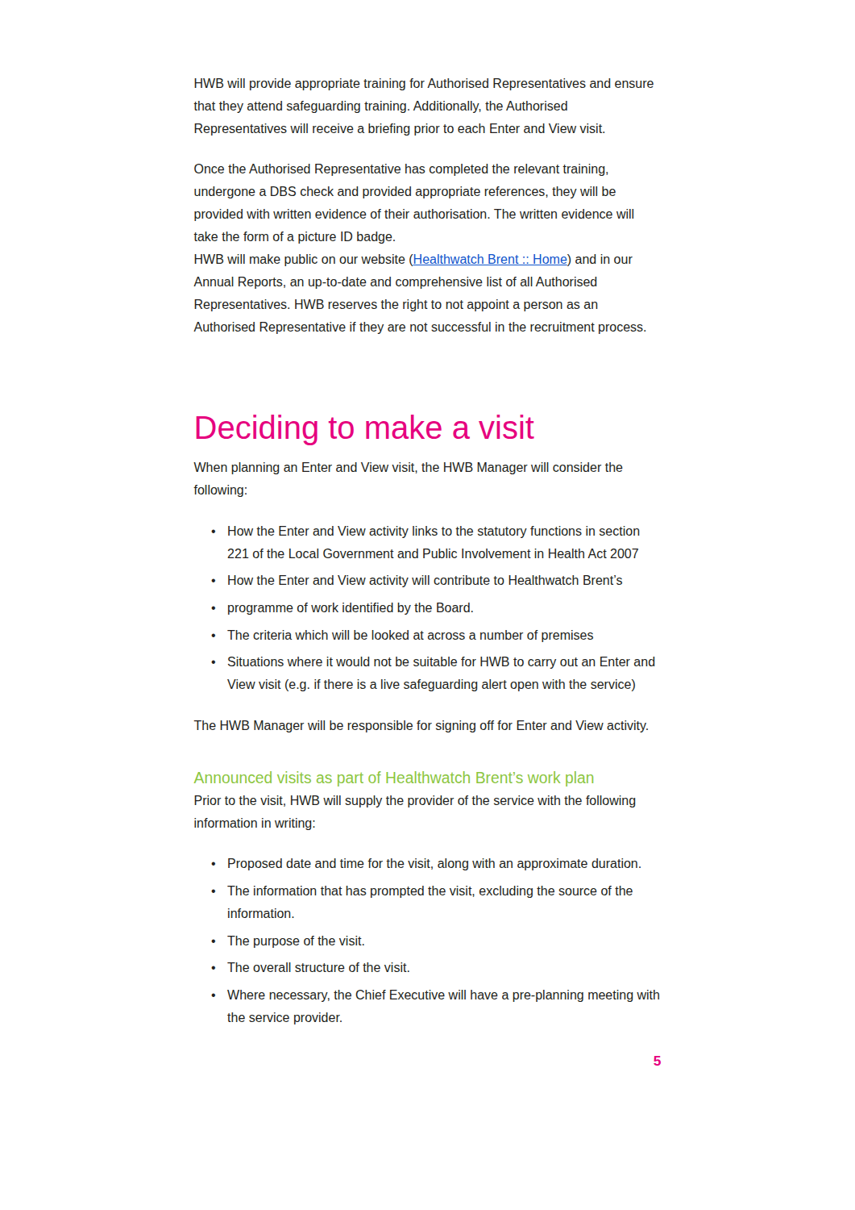HWB will provide appropriate training for Authorised Representatives and ensure that they attend safeguarding training. Additionally, the Authorised Representatives will receive a briefing prior to each Enter and View visit.
Once the Authorised Representative has completed the relevant training, undergone a DBS check and provided appropriate references, they will be provided with written evidence of their authorisation. The written evidence will take the form of a picture ID badge.
HWB will make public on our website (Healthwatch Brent :: Home) and in our
Annual Reports, an up-to-date and comprehensive list of all Authorised Representatives. HWB reserves the right to not appoint a person as an Authorised Representative if they are not successful in the recruitment process.
Deciding to make a visit
When planning an Enter and View visit, the HWB Manager will consider the following:
How the Enter and View activity links to the statutory functions in section 221 of the Local Government and Public Involvement in Health Act 2007
How the Enter and View activity will contribute to Healthwatch Brent’s
programme of work identified by the Board.
The criteria which will be looked at across a number of premises
Situations where it would not be suitable for HWB to carry out an Enter and View visit (e.g. if there is a live safeguarding alert open with the service)
The HWB Manager will be responsible for signing off for Enter and View activity.
Announced visits as part of Healthwatch Brent’s work plan
Prior to the visit, HWB will supply the provider of the service with the following information in writing:
Proposed date and time for the visit, along with an approximate duration.
The information that has prompted the visit, excluding the source of the information.
The purpose of the visit.
The overall structure of the visit.
Where necessary, the Chief Executive will have a pre-planning meeting with the service provider.
5